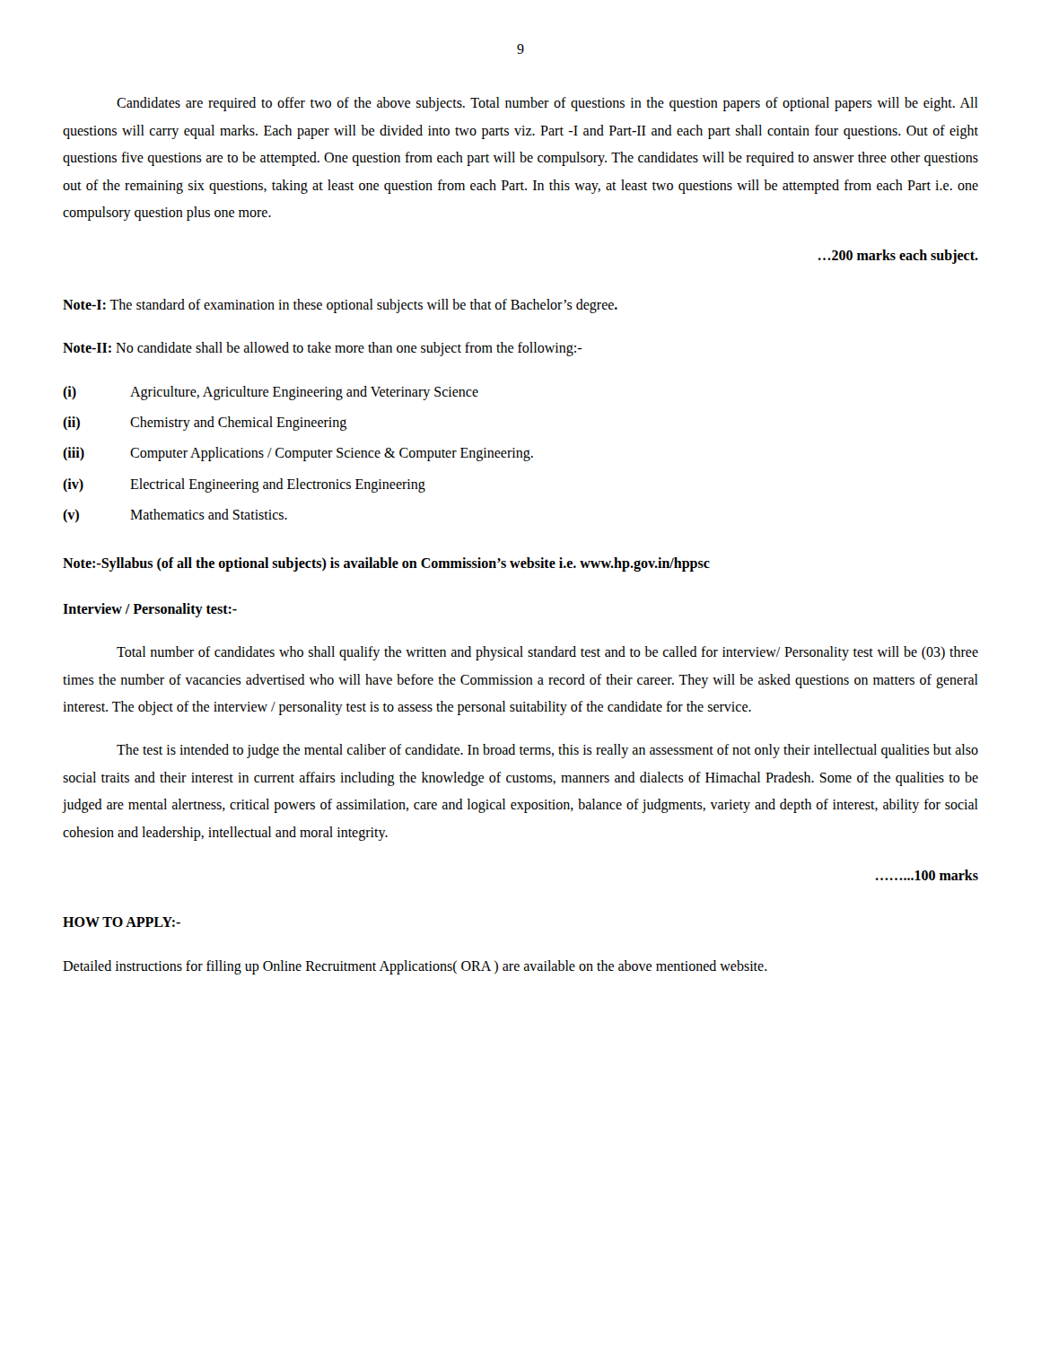9
Candidates are required to offer two of the above subjects. Total number of questions in the question papers of optional papers will be eight. All questions will carry equal marks. Each paper will be divided into two parts viz. Part -I and Part-II and each part shall contain four questions. Out of eight questions five questions are to be attempted. One question from each part will be compulsory. The candidates will be required to answer three other questions out of the remaining six questions, taking at least one question from each Part. In this way, at least two questions will be attempted from each Part i.e. one compulsory question plus one more.
…200 marks each subject.
Note-I: The standard of examination in these optional subjects will be that of Bachelor’s degree.
Note-II: No candidate shall be allowed to take more than one subject from the following:-
| (i) | Agriculture, Agriculture Engineering and Veterinary Science |
| (ii) | Chemistry and Chemical Engineering |
| (iii) | Computer Applications / Computer Science & Computer Engineering. |
| (iv) | Electrical Engineering and Electronics Engineering |
| (v) | Mathematics and Statistics. |
Note:-Syllabus (of all the optional subjects) is available on Commission’s website i.e. www.hp.gov.in/hppsc
Interview / Personality test:-
Total number of candidates who shall qualify the written and physical standard test and to be called for interview/ Personality test will be (03) three times the number of vacancies advertised who will have before the Commission a record of their career. They will be asked questions on matters of general interest. The object of the interview / personality test is to assess the personal suitability of the candidate for the service.
The test is intended to judge the mental caliber of candidate. In broad terms, this is really an assessment of not only their intellectual qualities but also social traits and their interest in current affairs including the knowledge of customs, manners and dialects of Himachal Pradesh. Some of the qualities to be judged are mental alertness, critical powers of assimilation, care and logical exposition, balance of judgments, variety and depth of interest, ability for social cohesion and leadership, intellectual and moral integrity.
……...100 marks
HOW TO APPLY:-
Detailed instructions for filling up Online Recruitment Applications( ORA ) are available on the above mentioned website.